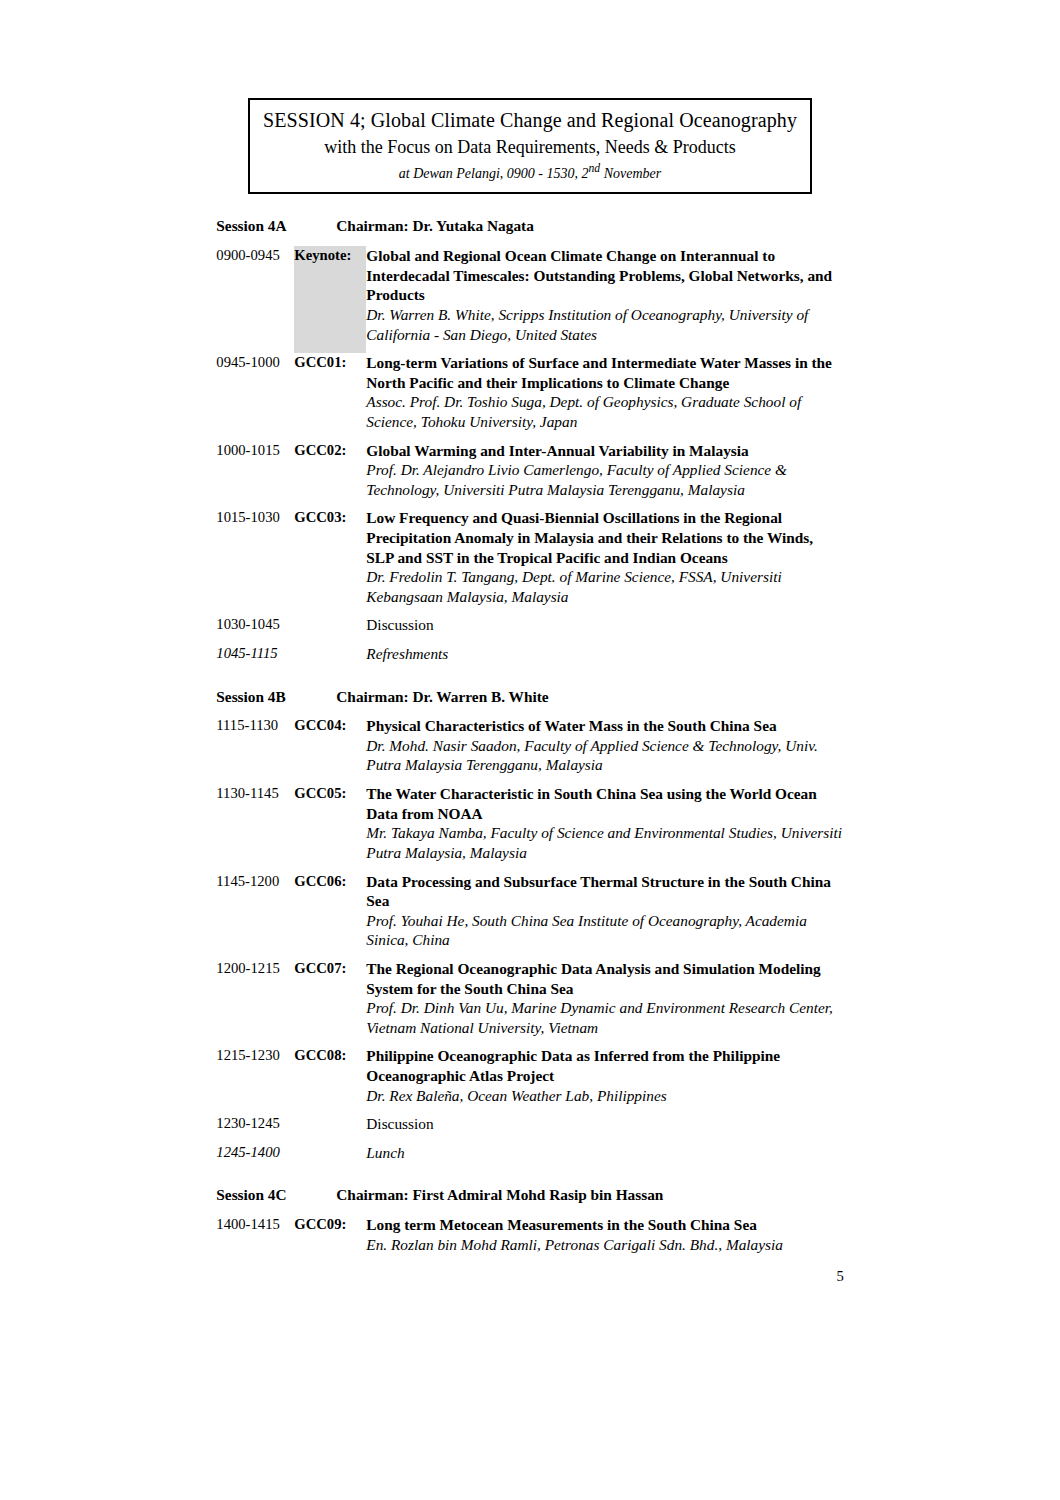SESSION 4; Global Climate Change and Regional Oceanography
with the Focus on Data Requirements, Needs & Products
at Dewan Pelangi, 0900 - 1530, 2nd November
| Session 4A | Chairman: Dr. Yutaka Nagata |
| 0900-0945 | Keynote: | Global and Regional Ocean Climate Change on Interannual to Interdecadal Timescales: Outstanding Problems, Global Networks, and Products Dr. Warren B. White, Scripps Institution of Oceanography, University of California - San Diego, United States |
| 0945-1000 | GCC01: | Long-term Variations of Surface and Intermediate Water Masses in the North Pacific and their Implications to Climate Change Assoc. Prof. Dr. Toshio Suga, Dept. of Geophysics, Graduate School of Science, Tohoku University, Japan |
| 1000-1015 | GCC02: | Global Warming and Inter-Annual Variability in Malaysia Prof. Dr. Alejandro Livio Camerlengo, Faculty of Applied Science & Technology, Universiti Putra Malaysia Terengganu, Malaysia |
| 1015-1030 | GCC03: | Low Frequency and Quasi-Biennial Oscillations in the Regional Precipitation Anomaly in Malaysia and their Relations to the Winds, SLP and SST in the Tropical Pacific and Indian Oceans Dr. Fredolin T. Tangang, Dept. of Marine Science, FSSA, Universiti Kebangsaan Malaysia, Malaysia |
| 1030-1045 | | Discussion |
| 1045-1115 | | Refreshments |
| Session 4B | Chairman: Dr. Warren B. White |
| 1115-1130 | GCC04: | Physical Characteristics of Water Mass in the South China Sea Dr. Mohd. Nasir Saadon, Faculty of Applied Science & Technology, Univ. Putra Malaysia Terengganu, Malaysia |
| 1130-1145 | GCC05: | The Water Characteristic in South China Sea using the World Ocean Data from NOAA Mr. Takaya Namba, Faculty of Science and Environmental Studies, Universiti Putra Malaysia, Malaysia |
| 1145-1200 | GCC06: | Data Processing and Subsurface Thermal Structure in the South China Sea Prof. Youhai He, South China Sea Institute of Oceanography, Academia Sinica, China |
| 1200-1215 | GCC07: | The Regional Oceanographic Data Analysis and Simulation Modeling System for the South China Sea Prof. Dr. Dinh Van Uu, Marine Dynamic and Environment Research Center, Vietnam National University, Vietnam |
| 1215-1230 | GCC08: | Philippine Oceanographic Data as Inferred from the Philippine Oceanographic Atlas Project Dr. Rex Baleña, Ocean Weather Lab, Philippines |
| 1230-1245 | | Discussion |
| 1245-1400 | | Lunch |
| Session 4C | Chairman: First Admiral Mohd Rasip bin Hassan |
| 1400-1415 | GCC09: | Long term Metocean Measurements in the South China Sea En. Rozlan bin Mohd Ramli, Petronas Carigali Sdn. Bhd., Malaysia |
5